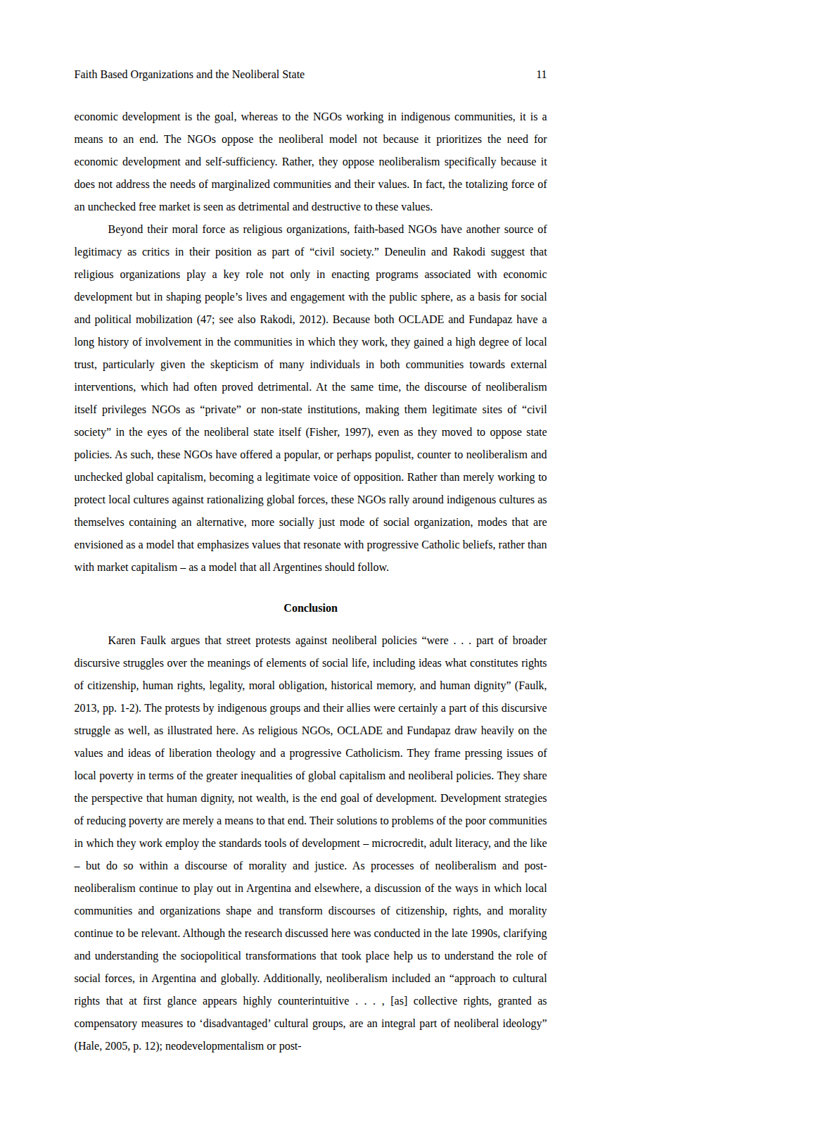Faith Based Organizations and the Neoliberal State 11
economic development is the goal, whereas to the NGOs working in indigenous communities, it is a means to an end. The NGOs oppose the neoliberal model not because it prioritizes the need for economic development and self-sufficiency. Rather, they oppose neoliberalism specifically because it does not address the needs of marginalized communities and their values. In fact, the totalizing force of an unchecked free market is seen as detrimental and destructive to these values.
Beyond their moral force as religious organizations, faith-based NGOs have another source of legitimacy as critics in their position as part of “civil society.” Deneulin and Rakodi suggest that religious organizations play a key role not only in enacting programs associated with economic development but in shaping people’s lives and engagement with the public sphere, as a basis for social and political mobilization (47; see also Rakodi, 2012). Because both OCLADE and Fundapaz have a long history of involvement in the communities in which they work, they gained a high degree of local trust, particularly given the skepticism of many individuals in both communities towards external interventions, which had often proved detrimental. At the same time, the discourse of neoliberalism itself privileges NGOs as “private” or non-state institutions, making them legitimate sites of “civil society” in the eyes of the neoliberal state itself (Fisher, 1997), even as they moved to oppose state policies. As such, these NGOs have offered a popular, or perhaps populist, counter to neoliberalism and unchecked global capitalism, becoming a legitimate voice of opposition. Rather than merely working to protect local cultures against rationalizing global forces, these NGOs rally around indigenous cultures as themselves containing an alternative, more socially just mode of social organization, modes that are envisioned as a model that emphasizes values that resonate with progressive Catholic beliefs, rather than with market capitalism – as a model that all Argentines should follow.
Conclusion
Karen Faulk argues that street protests against neoliberal policies “were . . . part of broader discursive struggles over the meanings of elements of social life, including ideas what constitutes rights of citizenship, human rights, legality, moral obligation, historical memory, and human dignity” (Faulk, 2013, pp. 1-2). The protests by indigenous groups and their allies were certainly a part of this discursive struggle as well, as illustrated here. As religious NGOs, OCLADE and Fundapaz draw heavily on the values and ideas of liberation theology and a progressive Catholicism. They frame pressing issues of local poverty in terms of the greater inequalities of global capitalism and neoliberal policies. They share the perspective that human dignity, not wealth, is the end goal of development. Development strategies of reducing poverty are merely a means to that end. Their solutions to problems of the poor communities in which they work employ the standards tools of development – microcredit, adult literacy, and the like – but do so within a discourse of morality and justice. As processes of neoliberalism and post-neoliberalism continue to play out in Argentina and elsewhere, a discussion of the ways in which local communities and organizations shape and transform discourses of citizenship, rights, and morality continue to be relevant. Although the research discussed here was conducted in the late 1990s, clarifying and understanding the sociopolitical transformations that took place help us to understand the role of social forces, in Argentina and globally. Additionally, neoliberalism included an “approach to cultural rights that at first glance appears highly counterintuitive . . . , [as] collective rights, granted as compensatory measures to ‘disadvantaged’ cultural groups, are an integral part of neoliberal ideology” (Hale, 2005, p. 12); neodevelopmentalism or post-